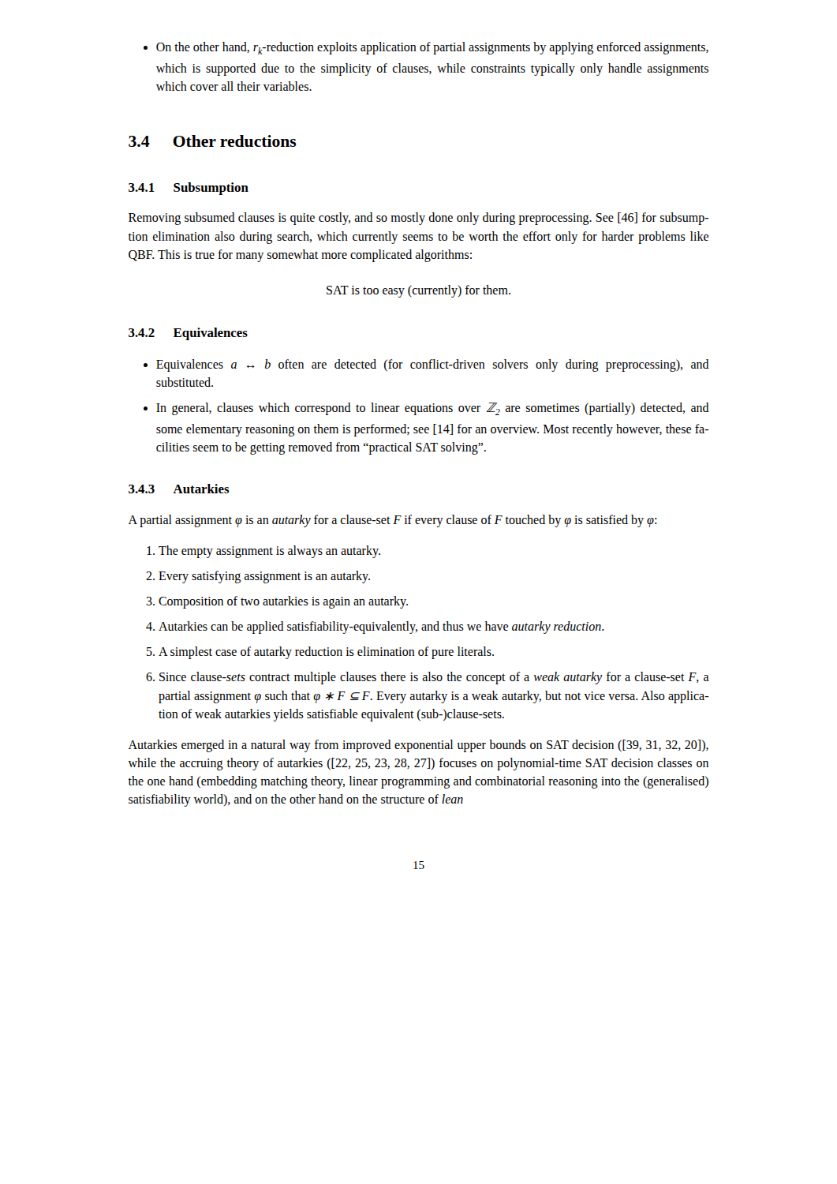On the other hand, rk-reduction exploits application of partial assignments by applying enforced assignments, which is supported due to the simplicity of clauses, while constraints typically only handle assignments which cover all their variables.
3.4 Other reductions
3.4.1 Subsumption
Removing subsumed clauses is quite costly, and so mostly done only during preprocessing. See [46] for subsumption elimination also during search, which currently seems to be worth the effort only for harder problems like QBF. This is true for many somewhat more complicated algorithms:
SAT is too easy (currently) for them.
3.4.2 Equivalences
Equivalences a ↔ b often are detected (for conflict-driven solvers only during preprocessing), and substituted.
In general, clauses which correspond to linear equations over ℤ2 are sometimes (partially) detected, and some elementary reasoning on them is performed; see [14] for an overview. Most recently however, these facilities seem to be getting removed from “practical SAT solving”.
3.4.3 Autarkies
A partial assignment φ is an autarky for a clause-set F if every clause of F touched by φ is satisfied by φ:
The empty assignment is always an autarky.
Every satisfying assignment is an autarky.
Composition of two autarkies is again an autarky.
Autarkies can be applied satisfiability-equivalently, and thus we have autarky reduction.
A simplest case of autarky reduction is elimination of pure literals.
Since clause-sets contract multiple clauses there is also the concept of a weak autarky for a clause-set F, a partial assignment φ such that φ ∗ F ⊆ F. Every autarky is a weak autarky, but not vice versa. Also application of weak autarkies yields satisfiable equivalent (sub-)clause-sets.
Autarkies emerged in a natural way from improved exponential upper bounds on SAT decision ([39, 31, 32, 20]), while the accruing theory of autarkies ([22, 25, 23, 28, 27]) focuses on polynomial-time SAT decision classes on the one hand (embedding matching theory, linear programming and combinatorial reasoning into the (generalised) satisfiability world), and on the other hand on the structure of lean
15